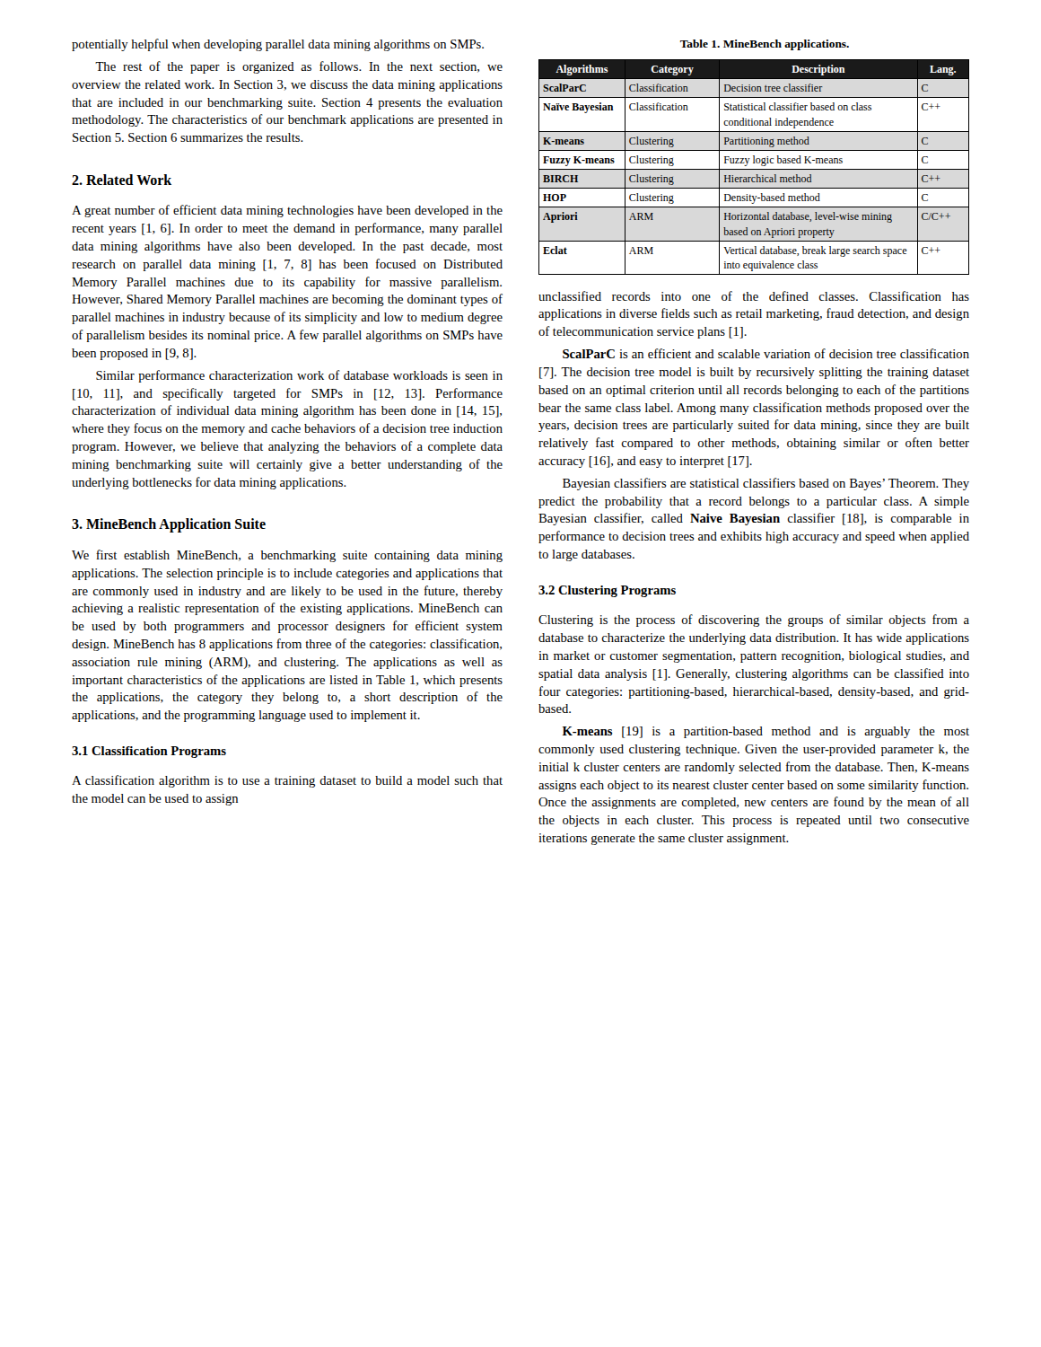potentially helpful when developing parallel data mining algorithms on SMPs.
The rest of the paper is organized as follows. In the next section, we overview the related work. In Section 3, we discuss the data mining applications that are included in our benchmarking suite. Section 4 presents the evaluation methodology. The characteristics of our benchmark applications are presented in Section 5. Section 6 summarizes the results.
2. Related Work
A great number of efficient data mining technologies have been developed in the recent years [1, 6]. In order to meet the demand in performance, many parallel data mining algorithms have also been developed. In the past decade, most research on parallel data mining [1, 7, 8] has been focused on Distributed Memory Parallel machines due to its capability for massive parallelism. However, Shared Memory Parallel machines are becoming the dominant types of parallel machines in industry because of its simplicity and low to medium degree of parallelism besides its nominal price. A few parallel algorithms on SMPs have been proposed in [9, 8].
Similar performance characterization work of database workloads is seen in [10, 11], and specifically targeted for SMPs in [12, 13]. Performance characterization of individual data mining algorithm has been done in [14, 15], where they focus on the memory and cache behaviors of a decision tree induction program. However, we believe that analyzing the behaviors of a complete data mining benchmarking suite will certainly give a better understanding of the underlying bottlenecks for data mining applications.
3. MineBench Application Suite
We first establish MineBench, a benchmarking suite containing data mining applications. The selection principle is to include categories and applications that are commonly used in industry and are likely to be used in the future, thereby achieving a realistic representation of the existing applications. MineBench can be used by both programmers and processor designers for efficient system design. MineBench has 8 applications from three of the categories: classification, association rule mining (ARM), and clustering. The applications as well as important characteristics of the applications are listed in Table 1, which presents the applications, the category they belong to, a short description of the applications, and the programming language used to implement it.
3.1 Classification Programs
A classification algorithm is to use a training dataset to build a model such that the model can be used to assign
Table 1. MineBench applications.
| Algorithms | Category | Description | Lang. |
| --- | --- | --- | --- |
| ScalParC | Classification | Decision tree classifier | C |
| Naïve Bayesian | Classification | Statistical classifier based on class conditional independence | C++ |
| K-means | Clustering | Partitioning method | C |
| Fuzzy K-means | Clustering | Fuzzy logic based K-means | C |
| BIRCH | Clustering | Hierarchical method | C++ |
| HOP | Clustering | Density-based method | C |
| Apriori | ARM | Horizontal database, level-wise mining based on Apriori property | C/C++ |
| Eclat | ARM | Vertical database, break large search space into equivalence class | C++ |
unclassified records into one of the defined classes. Classification has applications in diverse fields such as retail marketing, fraud detection, and design of telecommunication service plans [1].
ScalParC is an efficient and scalable variation of decision tree classification [7]. The decision tree model is built by recursively splitting the training dataset based on an optimal criterion until all records belonging to each of the partitions bear the same class label. Among many classification methods proposed over the years, decision trees are particularly suited for data mining, since they are built relatively fast compared to other methods, obtaining similar or often better accuracy [16], and easy to interpret [17].
Bayesian classifiers are statistical classifiers based on Bayes’ Theorem. They predict the probability that a record belongs to a particular class. A simple Bayesian classifier, called Naive Bayesian classifier [18], is comparable in performance to decision trees and exhibits high accuracy and speed when applied to large databases.
3.2 Clustering Programs
Clustering is the process of discovering the groups of similar objects from a database to characterize the underlying data distribution. It has wide applications in market or customer segmentation, pattern recognition, biological studies, and spatial data analysis [1]. Generally, clustering algorithms can be classified into four categories: partitioning-based, hierarchical-based, density-based, and grid-based.
K-means [19] is a partition-based method and is arguably the most commonly used clustering technique. Given the user-provided parameter k, the initial k cluster centers are randomly selected from the database. Then, K-means assigns each object to its nearest cluster center based on some similarity function. Once the assignments are completed, new centers are found by the mean of all the objects in each cluster. This process is repeated until two consecutive iterations generate the same cluster assignment.